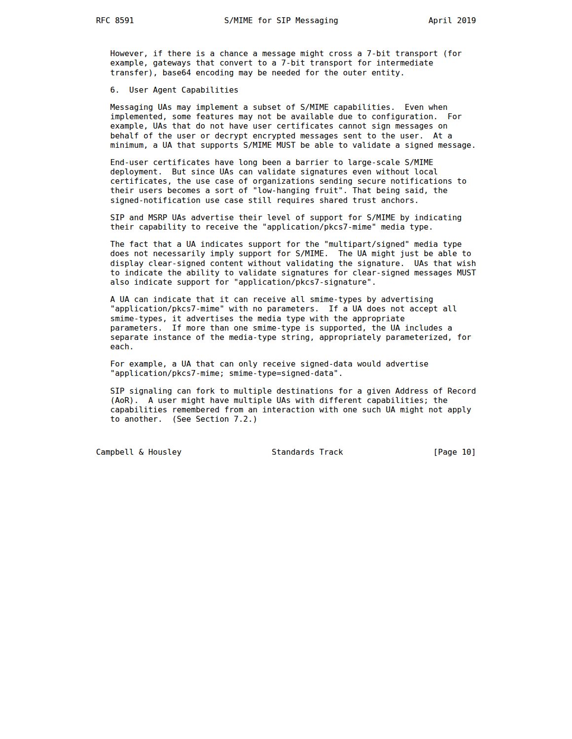RFC 8591 S/MIME for SIP Messaging April 2019
However, if there is a chance a message might cross a 7-bit transport (for example, gateways that convert to a 7-bit transport for intermediate transfer), base64 encoding may be needed for the outer entity.
6. User Agent Capabilities
Messaging UAs may implement a subset of S/MIME capabilities. Even when implemented, some features may not be available due to configuration. For example, UAs that do not have user certificates cannot sign messages on behalf of the user or decrypt encrypted messages sent to the user. At a minimum, a UA that supports S/MIME MUST be able to validate a signed message.
End-user certificates have long been a barrier to large-scale S/MIME deployment. But since UAs can validate signatures even without local certificates, the use case of organizations sending secure notifications to their users becomes a sort of "low-hanging fruit". That being said, the signed-notification use case still requires shared trust anchors.
SIP and MSRP UAs advertise their level of support for S/MIME by indicating their capability to receive the "application/pkcs7-mime" media type.
The fact that a UA indicates support for the "multipart/signed" media type does not necessarily imply support for S/MIME. The UA might just be able to display clear-signed content without validating the signature. UAs that wish to indicate the ability to validate signatures for clear-signed messages MUST also indicate support for "application/pkcs7-signature".
A UA can indicate that it can receive all smime-types by advertising "application/pkcs7-mime" with no parameters. If a UA does not accept all smime-types, it advertises the media type with the appropriate parameters. If more than one smime-type is supported, the UA includes a separate instance of the media-type string, appropriately parameterized, for each.
For example, a UA that can only receive signed-data would advertise "application/pkcs7-mime; smime-type=signed-data".
SIP signaling can fork to multiple destinations for a given Address of Record (AoR). A user might have multiple UAs with different capabilities; the capabilities remembered from an interaction with one such UA might not apply to another. (See Section 7.2.)
Campbell & Housley Standards Track [Page 10]